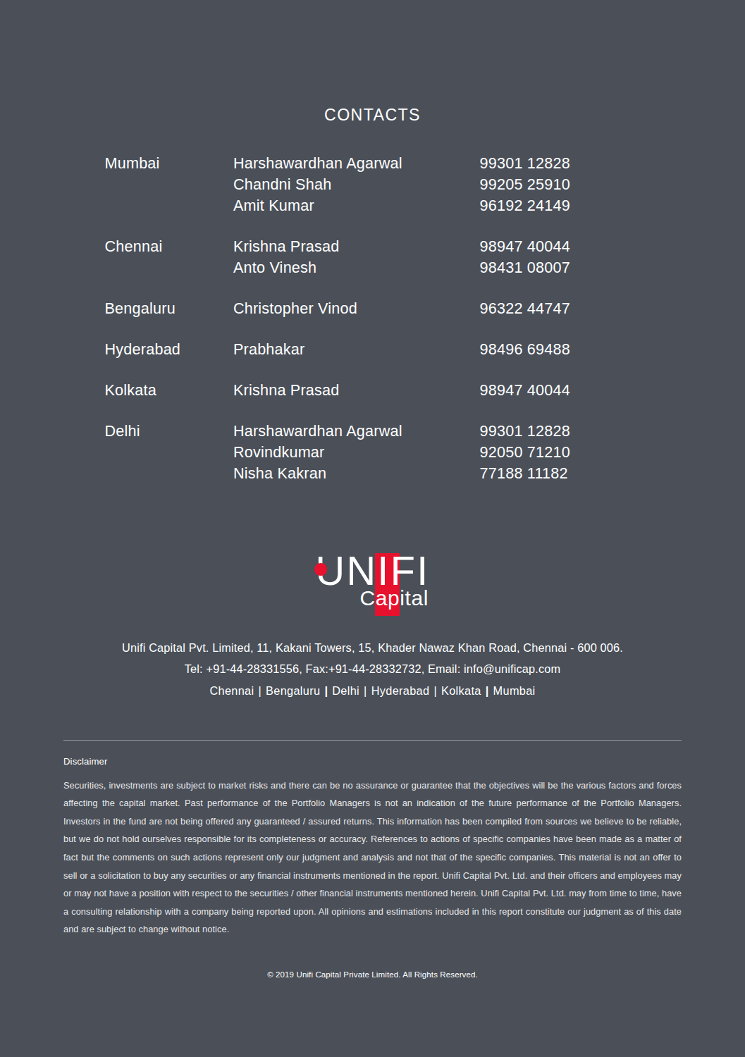CONTACTS
| Mumbai | Harshawardhan Agarwal | 99301 12828 |
| | Chandni Shah | 99205 25910 |
| | Amit Kumar | 96192 24149 |
| Chennai | Krishna Prasad | 98947 40044 |
| | Anto Vinesh | 98431 08007 |
| Bengaluru | Christopher Vinod | 96322 44747 |
| Hyderabad | Prabhakar | 98496 69488 |
| Kolkata | Krishna Prasad | 98947 40044 |
| Delhi | Harshawardhan Agarwal | 99301 12828 |
| | Rovindkumar | 92050 71210 |
| | Nisha Kakran | 77188 11182 |
UNIFI Capital
Unifi Capital Pvt. Limited, 11, Kakani Towers, 15, Khader Nawaz Khan Road, Chennai - 600 006.
Tel: +91-44-28331556, Fax:+91-44-28332732, Email: info@unificap.com
Chennai|Bengaluru|Delhi|Hyderabad|Kolkata|Mumbai
Disclaimer
Securities, investments are subject to market risks and there can be no assurance or guarantee that the objectives will be the various factors and forces affecting the capital market. Past performance of the Portfolio Managers is not an indication of the future performance of the Portfolio Managers. Investors in the fund are not being offered any guaranteed / assured returns. This information has been compiled from sources we believe to be reliable, but we do not hold ourselves responsible for its completeness or accuracy. References to actions of specific companies have been made as a matter of fact but the comments on such actions represent only our judgment and analysis and not that of the specific companies. This material is not an offer to sell or a solicitation to buy any securities or any financial instruments mentioned in the report. Unifi Capital Pvt. Ltd. and their officers and employees may or may not have a position with respect to the securities / other financial instruments mentioned herein. Unifi Capital Pvt. Ltd. may from time to time, have a consulting relationship with a company being reported upon. All opinions and estimations included in this report constitute our judgment as of this date and are subject to change without notice.
© 2019 Unifi Capital Private Limited. All Rights Reserved.